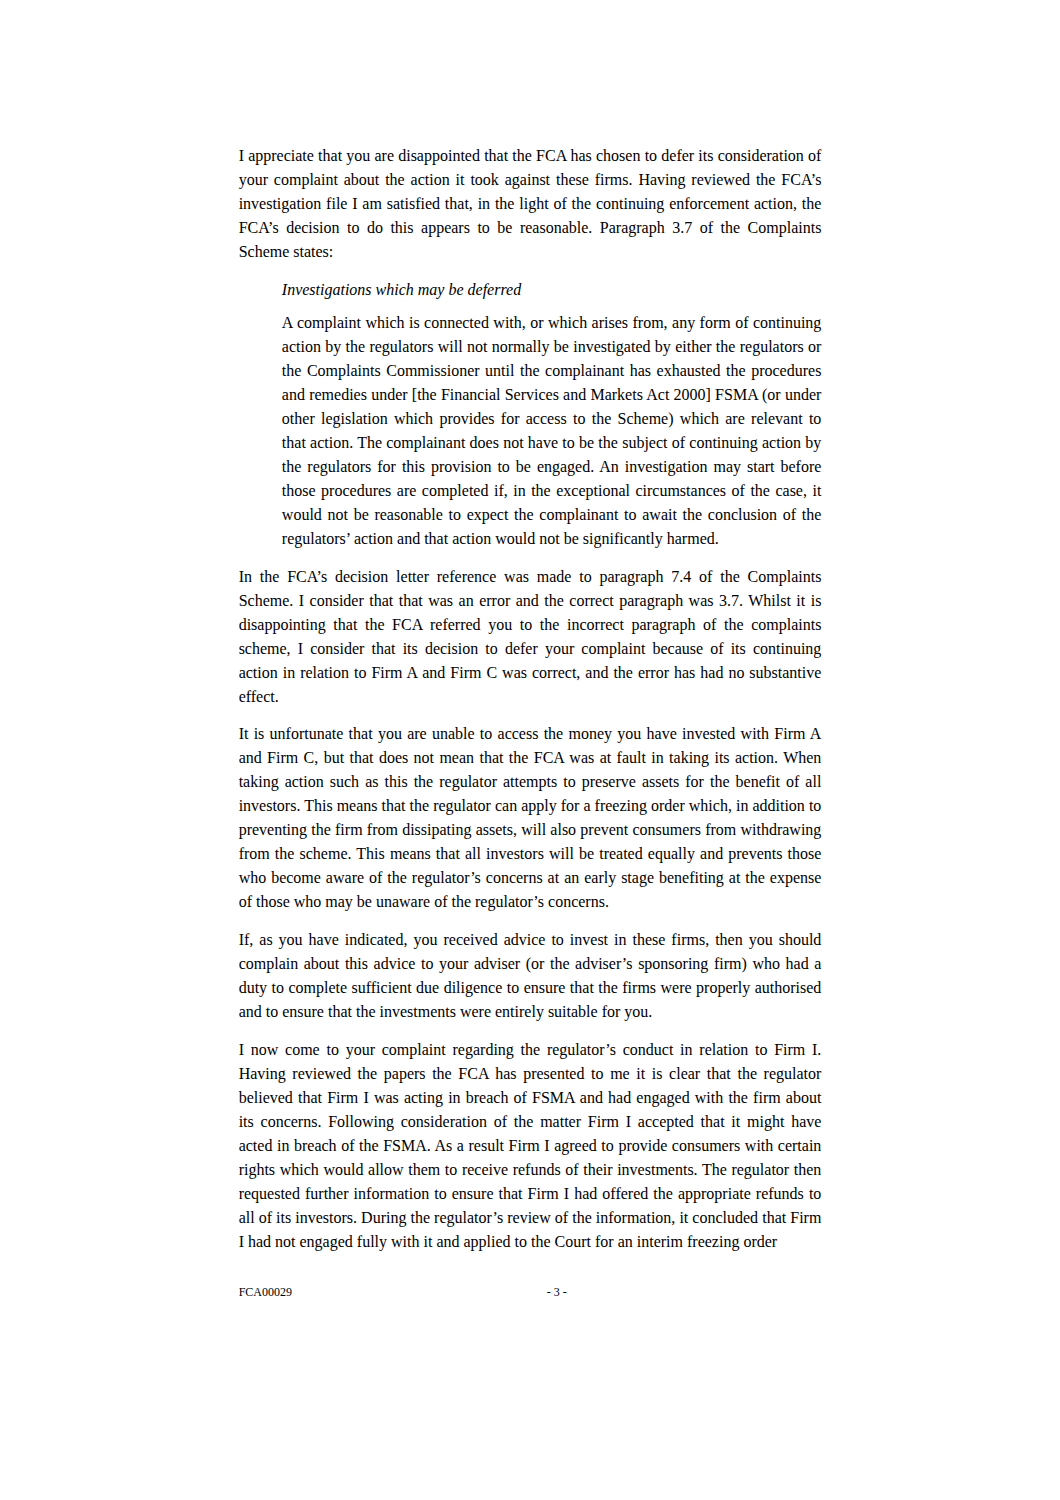I appreciate that you are disappointed that the FCA has chosen to defer its consideration of your complaint about the action it took against these firms. Having reviewed the FCA’s investigation file I am satisfied that, in the light of the continuing enforcement action, the FCA’s decision to do this appears to be reasonable. Paragraph 3.7 of the Complaints Scheme states:
Investigations which may be deferred
A complaint which is connected with, or which arises from, any form of continuing action by the regulators will not normally be investigated by either the regulators or the Complaints Commissioner until the complainant has exhausted the procedures and remedies under [the Financial Services and Markets Act 2000] FSMA (or under other legislation which provides for access to the Scheme) which are relevant to that action. The complainant does not have to be the subject of continuing action by the regulators for this provision to be engaged. An investigation may start before those procedures are completed if, in the exceptional circumstances of the case, it would not be reasonable to expect the complainant to await the conclusion of the regulators’ action and that action would not be significantly harmed.
In the FCA’s decision letter reference was made to paragraph 7.4 of the Complaints Scheme. I consider that that was an error and the correct paragraph was 3.7. Whilst it is disappointing that the FCA referred you to the incorrect paragraph of the complaints scheme, I consider that its decision to defer your complaint because of its continuing action in relation to Firm A and Firm C was correct, and the error has had no substantive effect.
It is unfortunate that you are unable to access the money you have invested with Firm A and Firm C, but that does not mean that the FCA was at fault in taking its action. When taking action such as this the regulator attempts to preserve assets for the benefit of all investors. This means that the regulator can apply for a freezing order which, in addition to preventing the firm from dissipating assets, will also prevent consumers from withdrawing from the scheme. This means that all investors will be treated equally and prevents those who become aware of the regulator’s concerns at an early stage benefiting at the expense of those who may be unaware of the regulator’s concerns.
If, as you have indicated, you received advice to invest in these firms, then you should complain about this advice to your adviser (or the adviser’s sponsoring firm) who had a duty to complete sufficient due diligence to ensure that the firms were properly authorised and to ensure that the investments were entirely suitable for you.
I now come to your complaint regarding the regulator’s conduct in relation to Firm I. Having reviewed the papers the FCA has presented to me it is clear that the regulator believed that Firm I was acting in breach of FSMA and had engaged with the firm about its concerns. Following consideration of the matter Firm I accepted that it might have acted in breach of the FSMA. As a result Firm I agreed to provide consumers with certain rights which would allow them to receive refunds of their investments. The regulator then requested further information to ensure that Firm I had offered the appropriate refunds to all of its investors. During the regulator’s review of the information, it concluded that Firm I had not engaged fully with it and applied to the Court for an interim freezing order
FCA00029
- 3 -